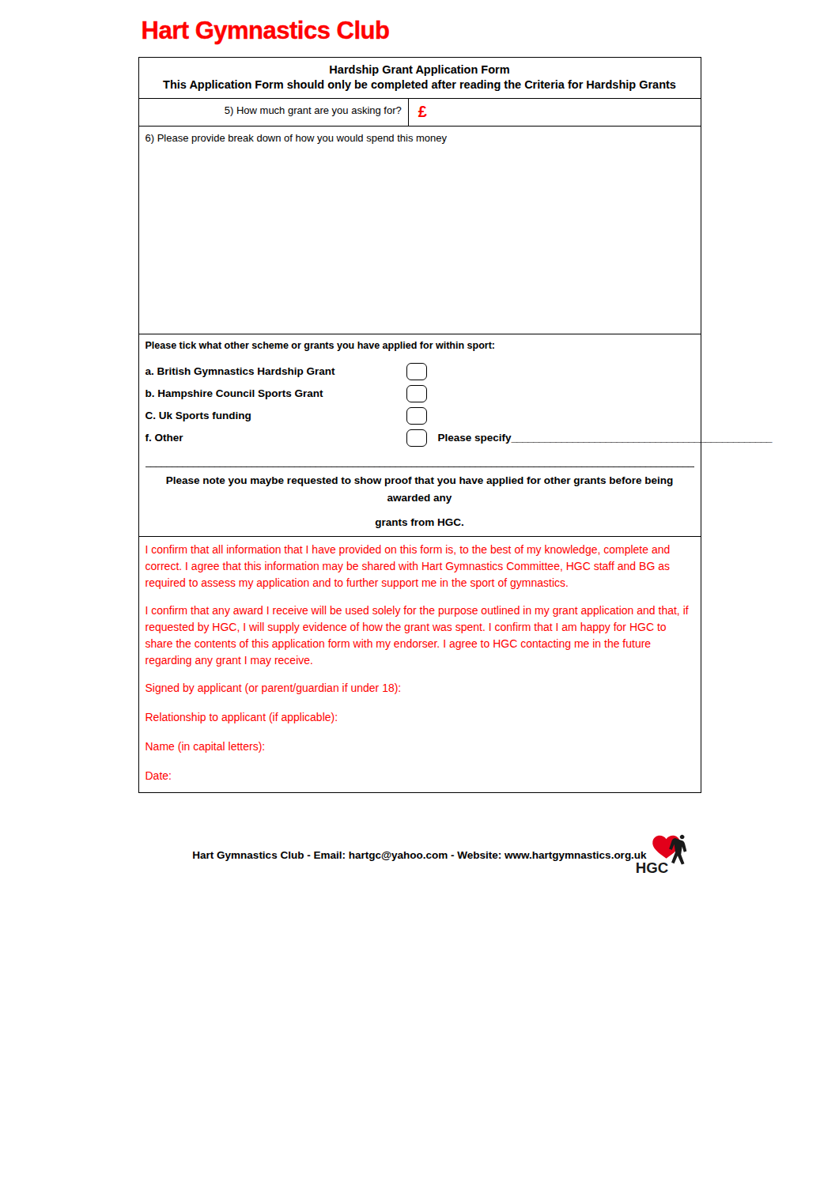Hart Gymnastics Club
| Hardship Grant Application Form This Application Form should only be completed after reading the Criteria for Hardship Grants |
| 5) How much grant are you asking for? | £ |
| 6) Please provide break down of how you would spend this money |
| Please tick what other scheme or grants you have applied for within sport: a. British Gymnastics Hardship Grant b. Hampshire Council Sports Grant C. Uk Sports funding f. Other Please specify _______________________________________________ _______________________________________________________________________________________________________________ Please note you maybe requested to show proof that you have applied for other grants before being awarded any grants from HGC. |
| I confirm that all information that I have provided on this form is, to the best of my knowledge, complete and correct. I agree that this information may be shared with Hart Gymnastics Committee, HGC staff and BG as required to assess my application and to further support me in the sport of gymnastics. I confirm that any award I receive will be used solely for the purpose outlined in my grant application and that, if requested by HGC, I will supply evidence of how the grant was spent. I confirm that I am happy for HGC to share the contents of this application form with my endorser. I agree to HGC contacting me in the future regarding any grant I may receive. Signed by applicant (or parent/guardian if under 18): Relationship to applicant (if applicable): Name (in capital letters): Date: |
Hart Gymnastics Club - Email: hartgc@yahoo.com - Website: www.hartgymnastics.org.uk HGC